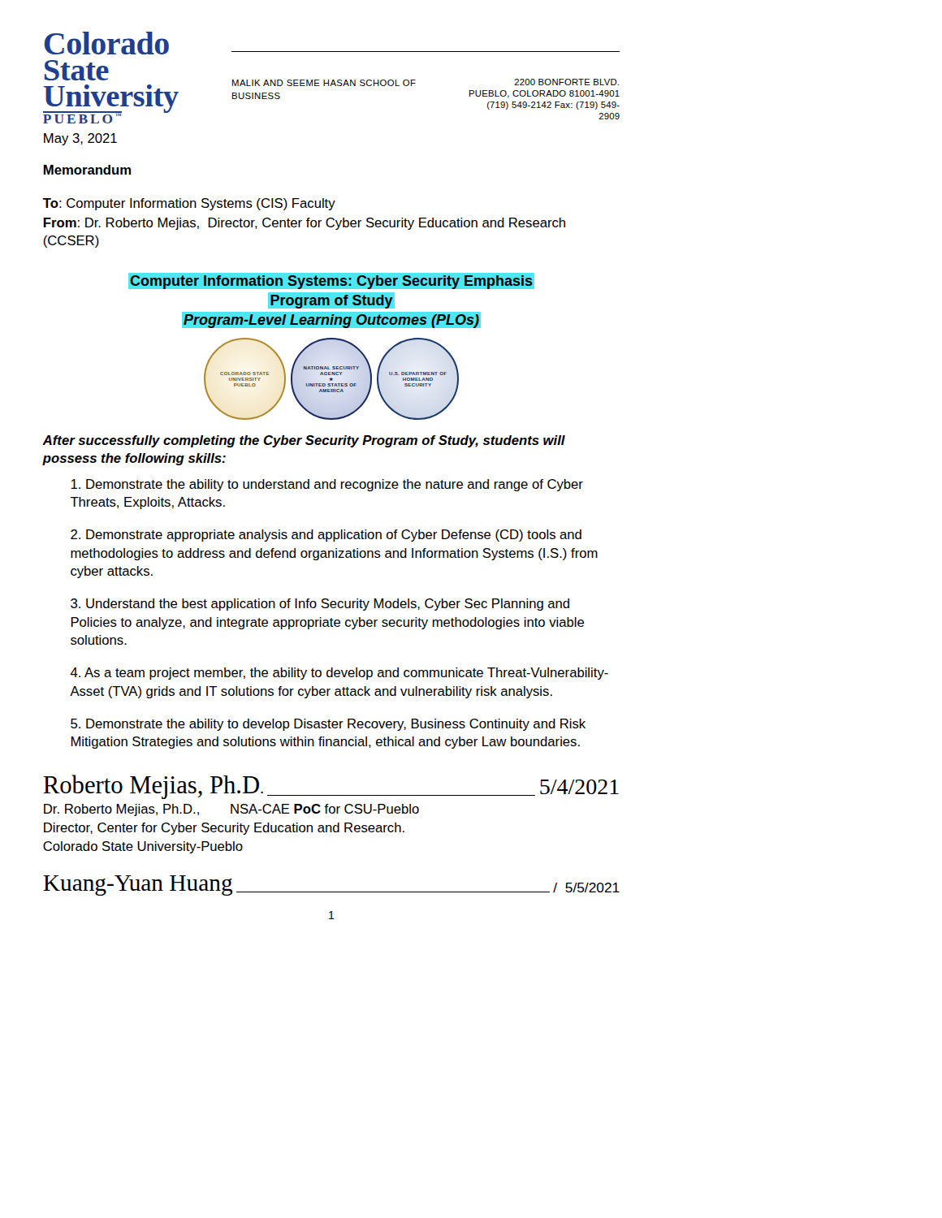Colorado State University PUEBLO™
Malik and Seeme Hasan School of Business
2200 BONFORTE BLVD.
PUEBLO, COLORADO 81001-4901
(719) 549-2142 Fax: (719) 549-2909
May 3, 2021
Memorandum
To: Computer Information Systems (CIS) Faculty
From: Dr. Roberto Mejias, Director, Center for Cyber Security Education and Research (CCSER)
Computer Information Systems: Cyber Security Emphasis
Program of Study
Program-Level Learning Outcomes (PLOs)
COLORADO STATE
UNIVERSITY
PUEBLO
NATIONAL SECURITY AGENCY
★
UNITED STATES OF AMERICA
U.S. DEPARTMENT OF
HOMELAND
SECURITY
After successfully completing the Cyber Security Program of Study, students will possess the following skills:
1. Demonstrate the ability to understand and recognize the nature and range of Cyber Threats, Exploits, Attacks.
2. Demonstrate appropriate analysis and application of Cyber Defense (CD) tools and methodologies to address and defend organizations and Information Systems (I.S.) from cyber attacks.
3. Understand the best application of Info Security Models, Cyber Sec Planning and Policies to analyze, and integrate appropriate cyber security methodologies into viable solutions.
4. As a team project member, the ability to develop and communicate Threat-Vulnerability-Asset (TVA) grids and IT solutions for cyber attack and vulnerability risk analysis.
5. Demonstrate the ability to develop Disaster Recovery, Business Continuity and Risk Mitigation Strategies and solutions within financial, ethical and cyber Law boundaries.
Roberto Mejias, Ph.D. 5/4/2021
Dr. Roberto Mejias, Ph.D., NSA-CAE PoC for CSU-Pueblo
Director, Center for Cyber Security Education and Research.
Colorado State University-Pueblo
Kuang-Yuan Huang / 5/5/2021
1